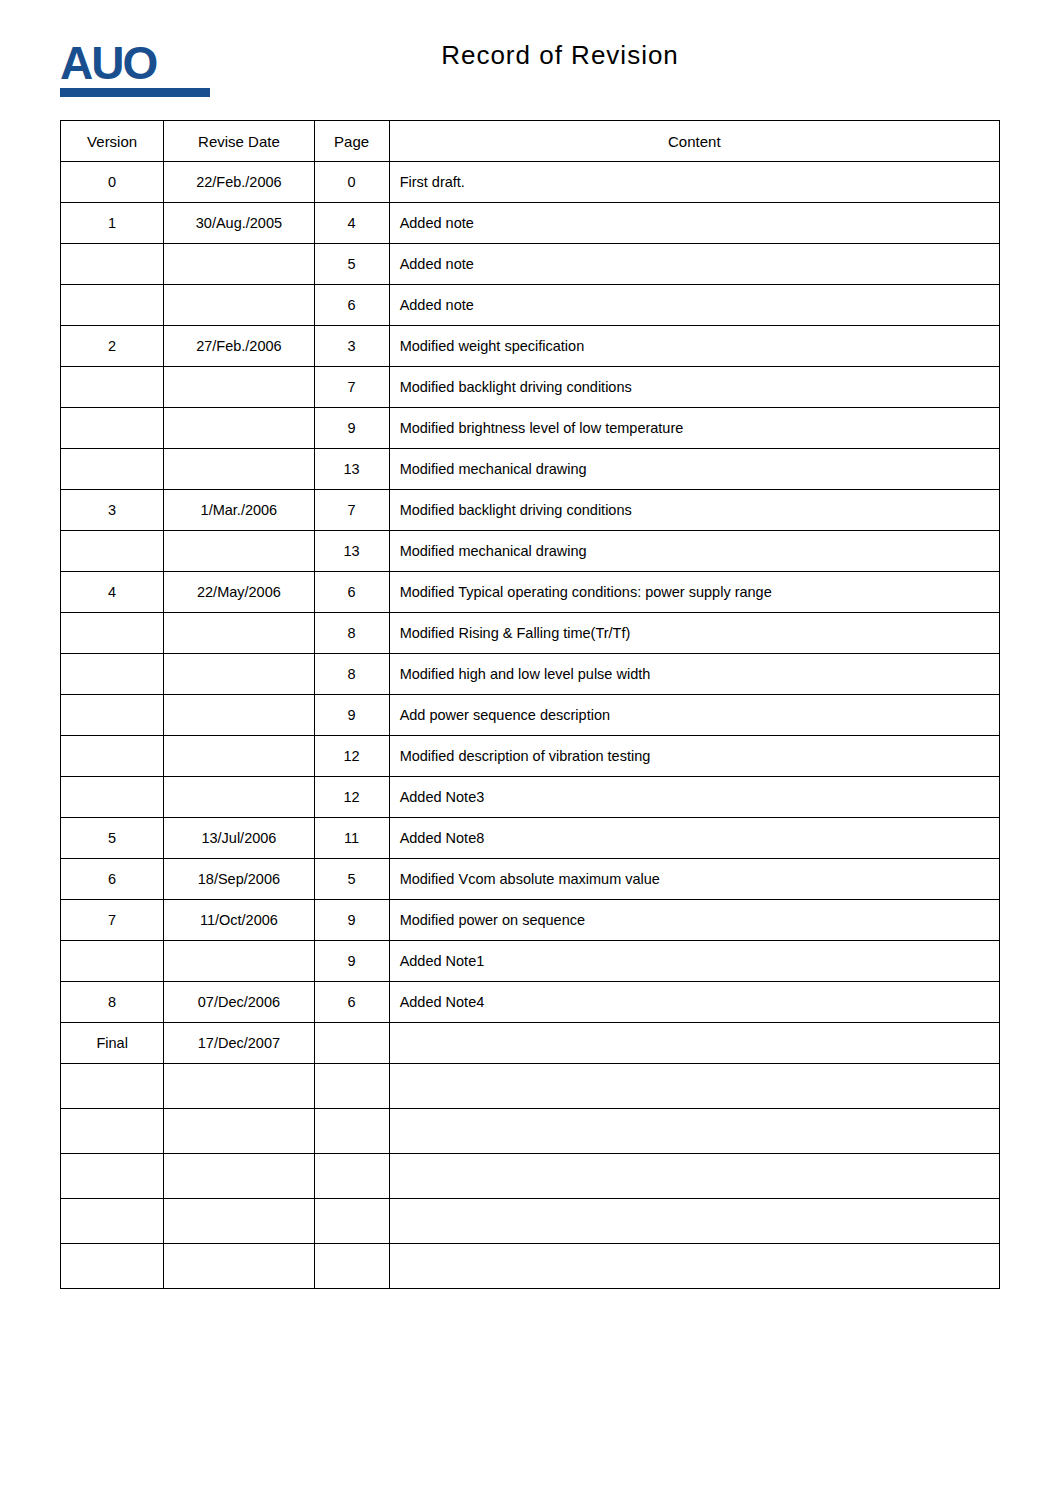AUO
Record of Revision
| Version | Revise Date | Page | Content |
| --- | --- | --- | --- |
| 0 | 22/Feb./2006 | 0 | First draft. |
| 1 | 30/Aug./2005 | 4 | Added note |
| | | 5 | Added note |
| | | 6 | Added note |
| 2 | 27/Feb./2006 | 3 | Modified weight specification |
| | | 7 | Modified backlight driving conditions |
| | | 9 | Modified brightness level of low temperature |
| | | 13 | Modified mechanical drawing |
| 3 | 1/Mar./2006 | 7 | Modified backlight driving conditions |
| | | 13 | Modified mechanical drawing |
| 4 | 22/May/2006 | 6 | Modified Typical operating conditions: power supply range |
| | | 8 | Modified Rising & Falling time(Tr/Tf) |
| | | 8 | Modified high and low level pulse width |
| | | 9 | Add power sequence description |
| | | 12 | Modified description of vibration testing |
| | | 12 | Added Note3 |
| 5 | 13/Jul/2006 | 11 | Added Note8 |
| 6 | 18/Sep/2006 | 5 | Modified Vcom absolute maximum value |
| 7 | 11/Oct/2006 | 9 | Modified power on sequence |
| | | 9 | Added Note1 |
| 8 | 07/Dec/2006 | 6 | Added Note4 |
| Final | 17/Dec/2007 | | |